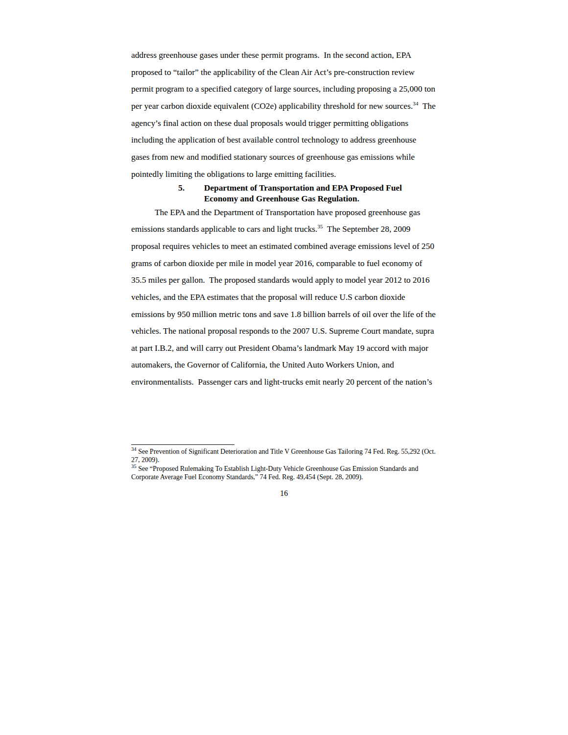address greenhouse gases under these permit programs. In the second action, EPA proposed to “tailor” the applicability of the Clean Air Act’s pre-construction review permit program to a specified category of large sources, including proposing a 25,000 ton per year carbon dioxide equivalent (CO2e) applicability threshold for new sources.34 The agency’s final action on these dual proposals would trigger permitting obligations including the application of best available control technology to address greenhouse gases from new and modified stationary sources of greenhouse gas emissions while pointedly limiting the obligations to large emitting facilities.
5.
Department of Transportation and EPA Proposed Fuel Economy and Greenhouse Gas Regulation.
The EPA and the Department of Transportation have proposed greenhouse gas emissions standards applicable to cars and light trucks.35 The September 28, 2009 proposal requires vehicles to meet an estimated combined average emissions level of 250 grams of carbon dioxide per mile in model year 2016, comparable to fuel economy of 35.5 miles per gallon. The proposed standards would apply to model year 2012 to 2016 vehicles, and the EPA estimates that the proposal will reduce U.S carbon dioxide emissions by 950 million metric tons and save 1.8 billion barrels of oil over the life of the vehicles. The national proposal responds to the 2007 U.S. Supreme Court mandate, supra at part I.B.2, and will carry out President Obama’s landmark May 19 accord with major automakers, the Governor of California, the United Auto Workers Union, and environmentalists. Passenger cars and light-trucks emit nearly 20 percent of the nation’s
34 See Prevention of Significant Deterioration and Title V Greenhouse Gas Tailoring 74 Fed. Reg. 55,292 (Oct. 27, 2009).
35 See “Proposed Rulemaking To Establish Light-Duty Vehicle Greenhouse Gas Emission Standards and Corporate Average Fuel Economy Standards,” 74 Fed. Reg. 49,454 (Sept. 28, 2009).
16